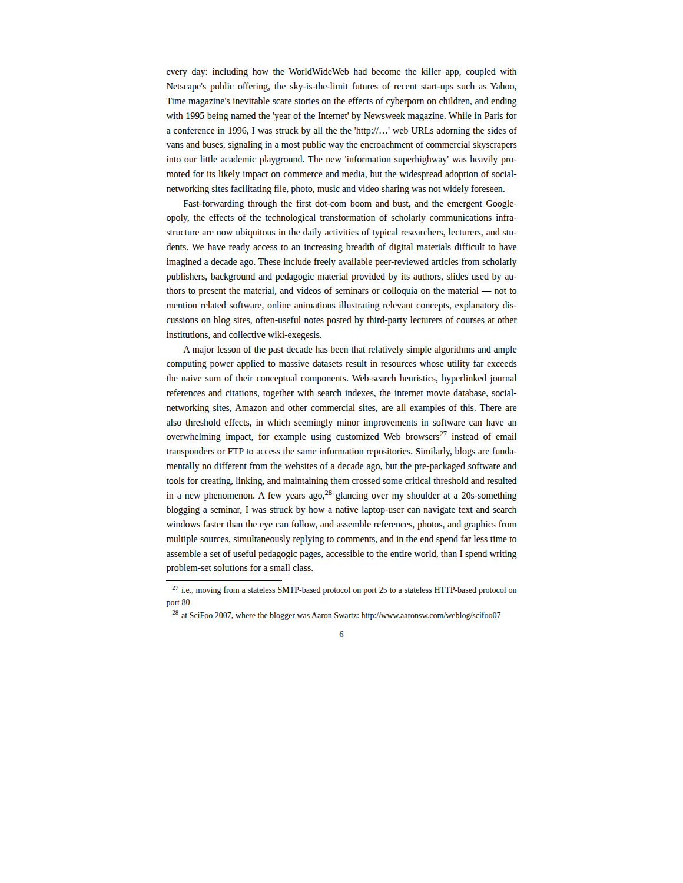every day: including how the WorldWideWeb had become the killer app, coupled with Netscape's public offering, the sky-is-the-limit futures of recent start-ups such as Yahoo, Time magazine's inevitable scare stories on the effects of cyberporn on children, and ending with 1995 being named the 'year of the Internet' by Newsweek magazine. While in Paris for a conference in 1996, I was struck by all the the 'http://…' web URLs adorning the sides of vans and buses, signaling in a most public way the encroachment of commercial skyscrapers into our little academic playground. The new 'information superhighway' was heavily promoted for its likely impact on commerce and media, but the widespread adoption of social-networking sites facilitating file, photo, music and video sharing was not widely foreseen.
Fast-forwarding through the first dot-com boom and bust, and the emergent Google-opoly, the effects of the technological transformation of scholarly communications infrastructure are now ubiquitous in the daily activities of typical researchers, lecturers, and students. We have ready access to an increasing breadth of digital materials difficult to have imagined a decade ago. These include freely available peer-reviewed articles from scholarly publishers, background and pedagogic material provided by its authors, slides used by authors to present the material, and videos of seminars or colloquia on the material — not to mention related software, online animations illustrating relevant concepts, explanatory discussions on blog sites, often-useful notes posted by third-party lecturers of courses at other institutions, and collective wiki-exegesis.
A major lesson of the past decade has been that relatively simple algorithms and ample computing power applied to massive datasets result in resources whose utility far exceeds the naive sum of their conceptual components. Web-search heuristics, hyperlinked journal references and citations, together with search indexes, the internet movie database, social-networking sites, Amazon and other commercial sites, are all examples of this. There are also threshold effects, in which seemingly minor improvements in software can have an overwhelming impact, for example using customized Web browsers27 instead of email transponders or FTP to access the same information repositories. Similarly, blogs are fundamentally no different from the websites of a decade ago, but the pre-packaged software and tools for creating, linking, and maintaining them crossed some critical threshold and resulted in a new phenomenon. A few years ago,28 glancing over my shoulder at a 20s-something blogging a seminar, I was struck by how a native laptop-user can navigate text and search windows faster than the eye can follow, and assemble references, photos, and graphics from multiple sources, simultaneously replying to comments, and in the end spend far less time to assemble a set of useful pedagogic pages, accessible to the entire world, than I spend writing problem-set solutions for a small class.
27i.e., moving from a stateless SMTP-based protocol on port 25 to a stateless HTTP-based protocol on port 80
28at SciFoo 2007, where the blogger was Aaron Swartz: http://www.aaronsw.com/weblog/scifoo07
6